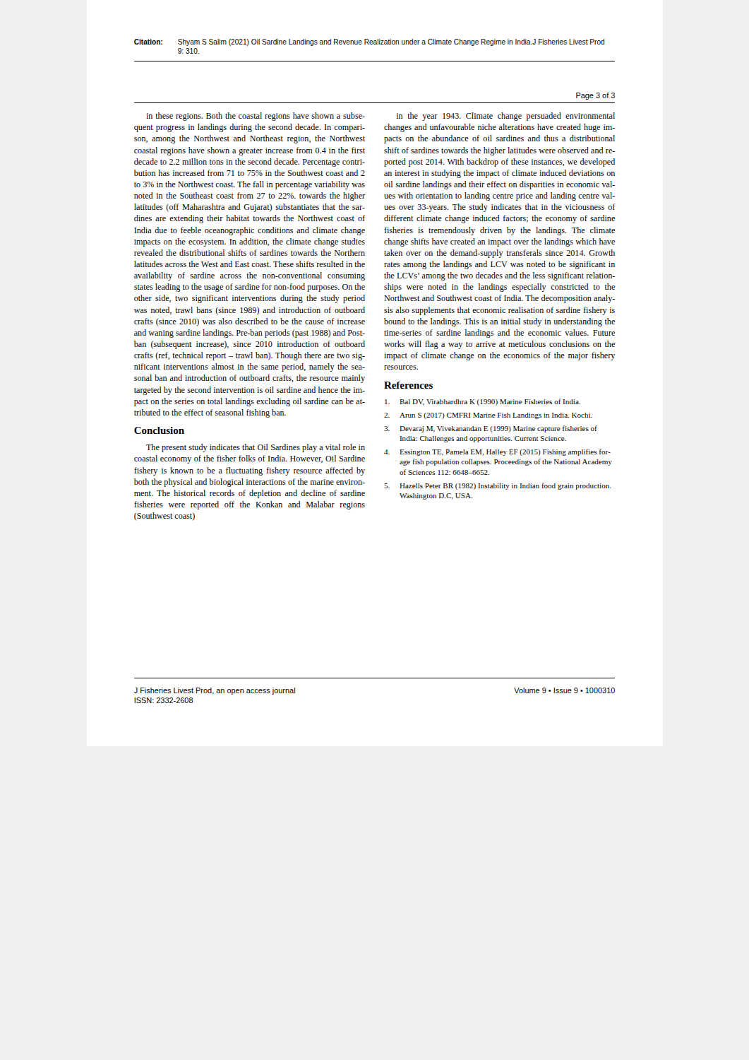Citation: Shyam S Salim (2021) Oil Sardine Landings and Revenue Realization under a Climate Change Regime in India.J Fisheries Livest Prod 9: 310.
Page 3 of 3
in these regions. Both the coastal regions have shown a subsequent progress in landings during the second decade. In comparison, among the Northwest and Northeast region, the Northwest coastal regions have shown a greater increase from 0.4 in the first decade to 2.2 million tons in the second decade. Percentage contribution has increased from 71 to 75% in the Southwest coast and 2 to 3% in the Northwest coast. The fall in percentage variability was noted in the Southeast coast from 27 to 22%. towards the higher latitudes (off Maharashtra and Gujarat) substantiates that the sardines are extending their habitat towards the Northwest coast of India due to feeble oceanographic conditions and climate change impacts on the ecosystem. In addition, the climate change studies revealed the distributional shifts of sardines towards the Northern latitudes across the West and East coast. These shifts resulted in the availability of sardine across the non-conventional consuming states leading to the usage of sardine for non-food purposes. On the other side, two significant interventions during the study period was noted, trawl bans (since 1989) and introduction of outboard crafts (since 2010) was also described to be the cause of increase and waning sardine landings. Pre-ban periods (past 1988) and Post-ban (subsequent increase), since 2010 introduction of outboard crafts (ref, technical report – trawl ban). Though there are two significant interventions almost in the same period, namely the seasonal ban and introduction of outboard crafts, the resource mainly targeted by the second intervention is oil sardine and hence the impact on the series on total landings excluding oil sardine can be attributed to the effect of seasonal fishing ban.
Conclusion
The present study indicates that Oil Sardines play a vital role in coastal economy of the fisher folks of India. However, Oil Sardine fishery is known to be a fluctuating fishery resource affected by both the physical and biological interactions of the marine environment. The historical records of depletion and decline of sardine fisheries were reported off the Konkan and Malabar regions (Southwest coast)
in the year 1943. Climate change persuaded environmental changes and unfavourable niche alterations have created huge impacts on the abundance of oil sardines and thus a distributional shift of sardines towards the higher latitudes were observed and reported post 2014. With backdrop of these instances, we developed an interest in studying the impact of climate induced deviations on oil sardine landings and their effect on disparities in economic values with orientation to landing centre price and landing centre values over 33-years. The study indicates that in the viciousness of different climate change induced factors; the economy of sardine fisheries is tremendously driven by the landings. The climate change shifts have created an impact over the landings which have taken over on the demand-supply transferals since 2014. Growth rates among the landings and LCV was noted to be significant in the LCVs’ among the two decades and the less significant relationships were noted in the landings especially constricted to the Northwest and Southwest coast of India. The decomposition analysis also supplements that economic realisation of sardine fishery is bound to the landings. This is an initial study in understanding the time-series of sardine landings and the economic values. Future works will flag a way to arrive at meticulous conclusions on the impact of climate change on the economics of the major fishery resources.
References
Bal DV, Virabhardhra K (1990) Marine Fisheries of India.
Arun S (2017) CMFRI Marine Fish Landings in India. Kochi.
Devaraj M, Vivekanandan E (1999) Marine capture fisheries of India: Challenges and opportunities. Current Science.
Essington TE, Pamela EM, Halley EF (2015) Fishing amplifies forage fish population collapses. Proceedings of the National Academy of Sciences 112: 6648–6652.
Hazells Peter BR (1982) Instability in Indian food grain production. Washington D.C, USA.
J Fisheries Livest Prod, an open access journal
ISSN: 2332-2608
Volume 9 • Issue 9 • 1000310